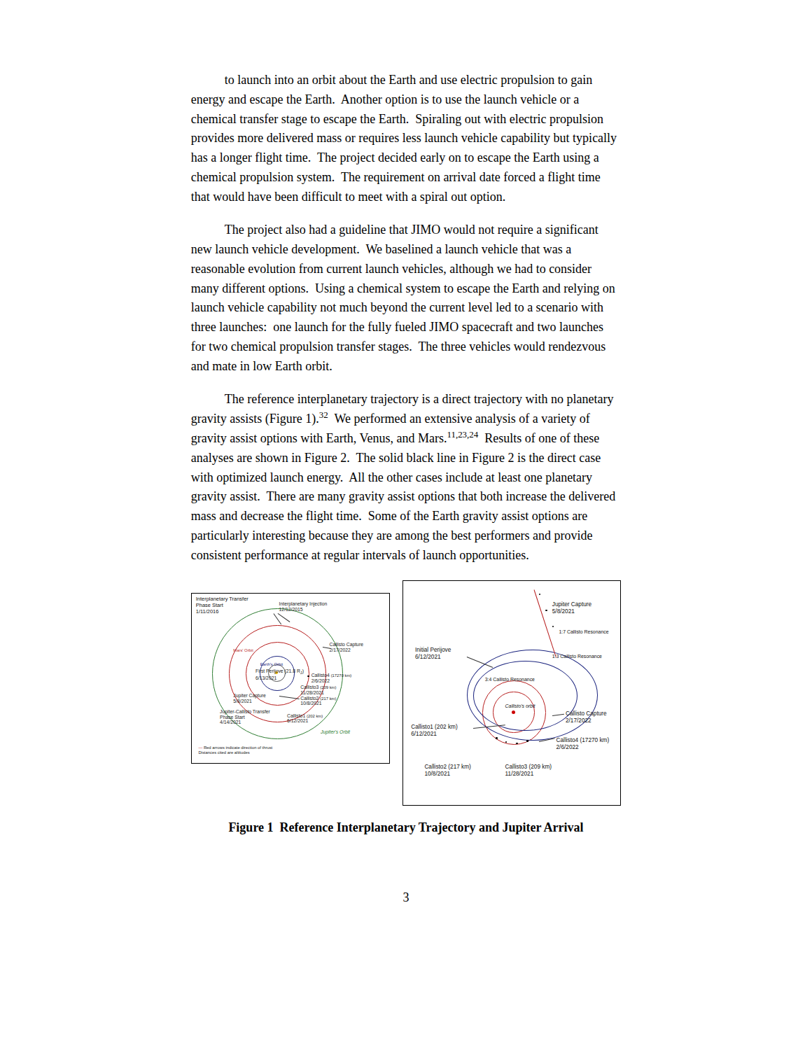to launch into an orbit about the Earth and use electric propulsion to gain energy and escape the Earth. Another option is to use the launch vehicle or a chemical transfer stage to escape the Earth. Spiraling out with electric propulsion provides more delivered mass or requires less launch vehicle capability but typically has a longer flight time. The project decided early on to escape the Earth using a chemical propulsion system. The requirement on arrival date forced a flight time that would have been difficult to meet with a spiral out option.
The project also had a guideline that JIMO would not require a significant new launch vehicle development. We baselined a launch vehicle that was a reasonable evolution from current launch vehicles, although we had to consider many different options. Using a chemical system to escape the Earth and relying on launch vehicle capability not much beyond the current level led to a scenario with three launches: one launch for the fully fueled JIMO spacecraft and two launches for two chemical propulsion transfer stages. The three vehicles would rendezvous and mate in low Earth orbit.
The reference interplanetary trajectory is a direct trajectory with no planetary gravity assists (Figure 1).32 We performed an extensive analysis of a variety of gravity assist options with Earth, Venus, and Mars.11,23,24 Results of one of these analyses are shown in Figure 2. The solid black line in Figure 2 is the direct case with optimized launch energy. All the other cases include at least one planetary gravity assist. There are many gravity assist options that both increase the delivered mass and decrease the flight time. Some of the Earth gravity assist options are particularly interesting because they are among the best performers and provide consistent performance at regular intervals of launch opportunities.
Interplanetary Transfer
Phase Start
1/11/2016
Interplanetary Injection
12/12/2015
Callisto Capture
2/17/2022
First Perijove (21.8 RJ)
6/13/2021
Callisto4 (17270 km)
2/6/2022
Callisto3 (209 km)
11/28/2021
Jupiter Capture
5/8/2021
Callisto2 (217 km)
10/8/2021
Jupiter-Callisto Transfer
Phase Start
4/14/2021
Callisto1 (202 km)
6/12/2021
Jupiter's Orbit
Mars' Orbit
Earth's Orbit
— Red arrows indicate direction of thrust
Distances cited are altitudes
Jupiter Capture
5/8/2021
1:7 Callisto Resonance
1:3 Callisto Resonance
3:4 Callisto Resonance
Initial Perijove
6/12/2021
Callisto Capture
2/17/2022
Callisto1 (202 km)
6/12/2021
Callisto4 (17270 km)
2/6/2022
Callisto2 (217 km)
10/8/2021
Callisto3 (209 km)
11/28/2021
Callisto's orbit
Figure 1 Reference Interplanetary Trajectory and Jupiter Arrival
3